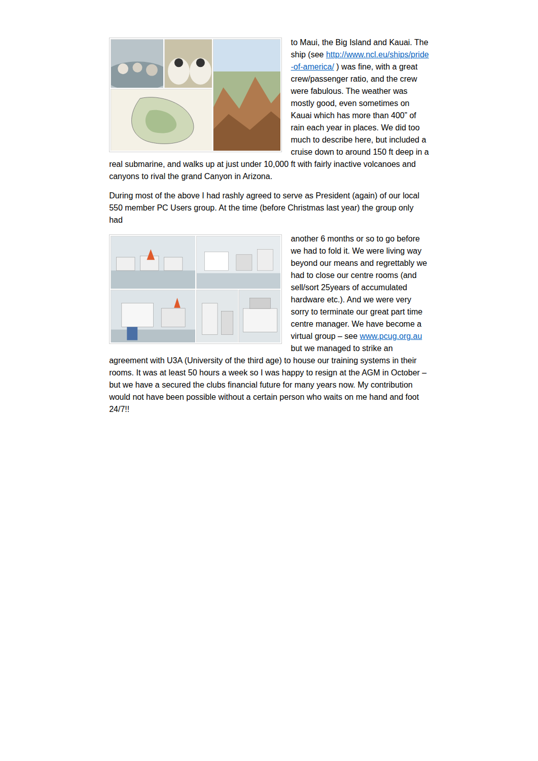to Maui, the Big Island and Kauai. The ship (see http://www.ncl.eu/ships/pride-of-america/ ) was fine, with a great crew/passenger ratio, and the crew were fabulous. The weather was mostly good, even sometimes on Kauai which has more than 400” of rain each year in places. We did too much to describe here, but included a cruise down to around 150 ft deep in a real submarine, and walks up at just under 10,000 ft with fairly inactive volcanoes and canyons to rival the grand Canyon in Arizona.
During most of the above I had rashly agreed to serve as President (again) of our local 550 member PC Users group. At the time (before Christmas last year) the group only had
another 6 months or so to go before we had to fold it. We were living way beyond our means and regrettably we had to close our centre rooms (and sell/sort 25years of accumulated hardware etc.). And we were very sorry to terminate our great part time centre manager. We have become a virtual group – see www.pcug.org.au but we managed to strike an agreement with U3A (University of the third age) to house our training systems in their rooms. It was at least 50 hours a week so I was happy to resign at the AGM in October – but we have a secured the clubs financial future for many years now. My contribution would not have been possible without a certain person who waits on me hand and foot 24/7!!